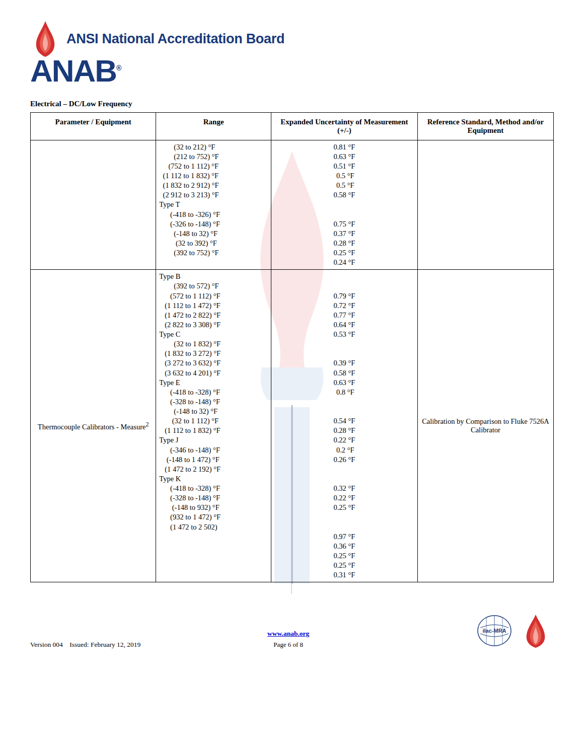ANSI National Accreditation Board
ANAB®
Electrical – DC/Low Frequency
| Parameter / Equipment | Range | Expanded Uncertainty of Measurement (+/-) | Reference Standard, Method and/or Equipment |
| --- | --- | --- | --- |
| | (32 to 212) °F (212 to 752) °F (752 to 1 112) °F (1 112 to 1 832) °F (1 832 to 2 912) °F (2 912 to 3 213) °F Type T (-418 to -326) °F (-326 to -148) °F (-148 to 32) °F (32 to 392) °F (392 to 752) °F | 0.81 °F 0.63 °F 0.51 °F 0.5 °F 0.5 °F 0.58 °F 0.75 °F 0.37 °F 0.28 °F 0.25 °F 0.24 °F | |
| Thermocouple Calibrators - Measure 2 | Type B (392 to 572) °F (572 to 1 112) °F (1 112 to 1 472) °F (1 472 to 2 822) °F (2 822 to 3 308) °F Type C (32 to 1 832) °F (1 832 to 3 272) °F (3 272 to 3 632) °F (3 632 to 4 201) °F Type E (-418 to -328) °F (-328 to -148) °F (-148 to 32) °F (32 to 1 112) °F (1 112 to 1 832) °F Type J (-346 to -148) °F (-148 to 1 472) °F (1 472 to 2 192) °F Type K (-418 to -328) °F (-328 to -148) °F (-148 to 932) °F (932 to 1 472) °F (1 472 to 2 502) | 0.79 °F 0.72 °F 0.77 °F 0.64 °F 0.53 °F 0.39 °F 0.58 °F 0.63 °F 0.8 °F 0.54 °F 0.28 °F 0.22 °F 0.2 °F 0.26 °F 0.32 °F 0.22 °F 0.25 °F 0.97 °F 0.36 °F 0.25 °F 0.25 °F 0.31 °F | Calibration by Comparison to Fluke 7526A Calibrator |
Version 004 Issued: February 12, 2019
www.anab.org
Page 6 of 8
ilac-MRA